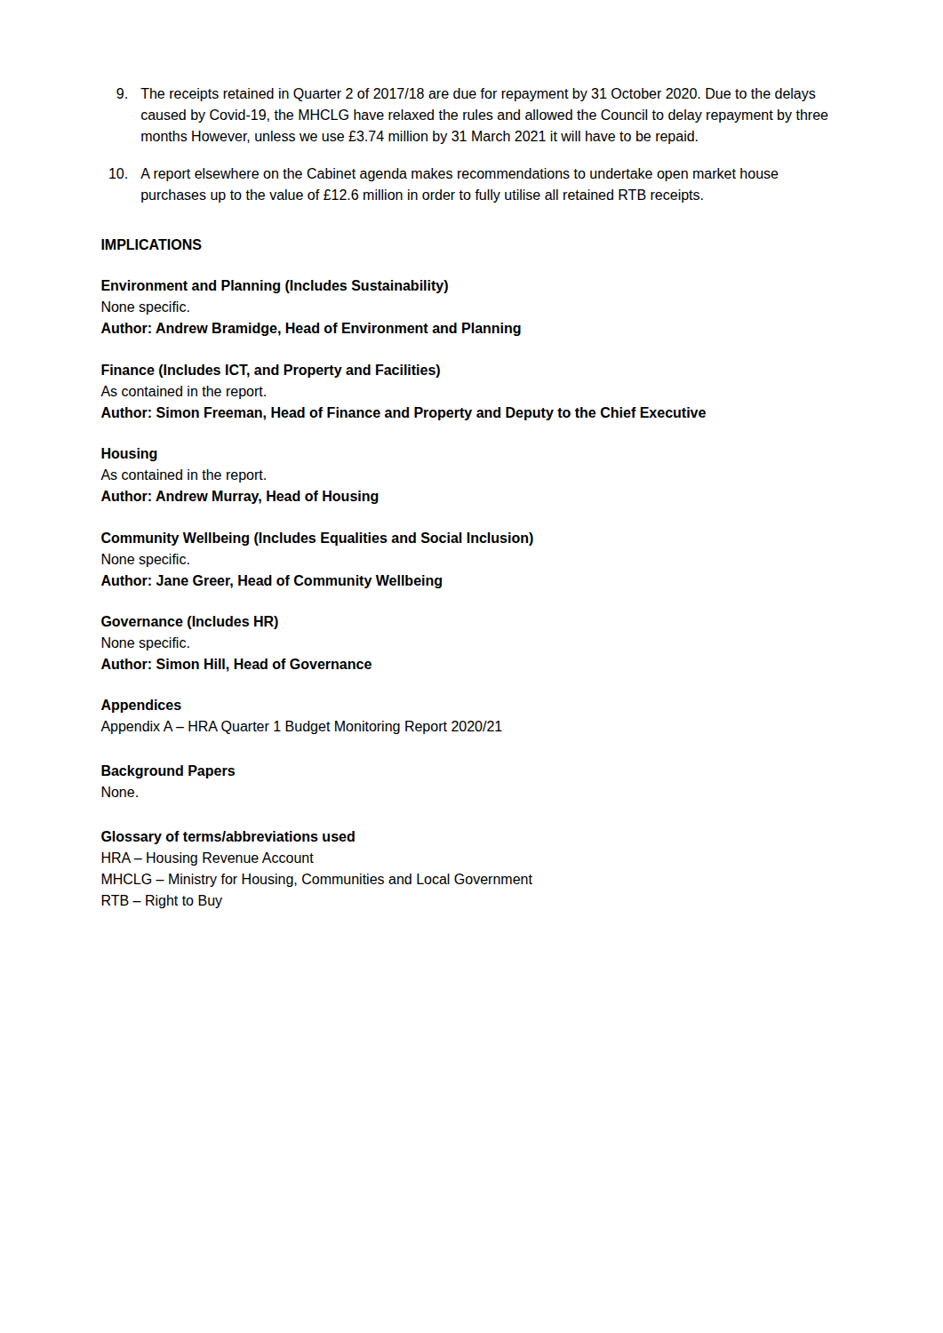The receipts retained in Quarter 2 of 2017/18 are due for repayment by 31 October 2020. Due to the delays caused by Covid-19, the MHCLG have relaxed the rules and allowed the Council to delay repayment by three months However, unless we use £3.74 million by 31 March 2021 it will have to be repaid.
A report elsewhere on the Cabinet agenda makes recommendations to undertake open market house purchases up to the value of £12.6 million in order to fully utilise all retained RTB receipts.
IMPLICATIONS
Environment and Planning (Includes Sustainability)
None specific.
Author: Andrew Bramidge, Head of Environment and Planning
Finance (Includes ICT, and Property and Facilities)
As contained in the report.
Author: Simon Freeman, Head of Finance and Property and Deputy to the Chief Executive
Housing
As contained in the report.
Author: Andrew Murray, Head of Housing
Community Wellbeing (Includes Equalities and Social Inclusion)
None specific.
Author: Jane Greer, Head of Community Wellbeing
Governance (Includes HR)
None specific.
Author: Simon Hill, Head of Governance
Appendices
Appendix A – HRA Quarter 1 Budget Monitoring Report 2020/21
Background Papers
None.
Glossary of terms/abbreviations used
HRA – Housing Revenue Account
MHCLG – Ministry for Housing, Communities and Local Government
RTB – Right to Buy